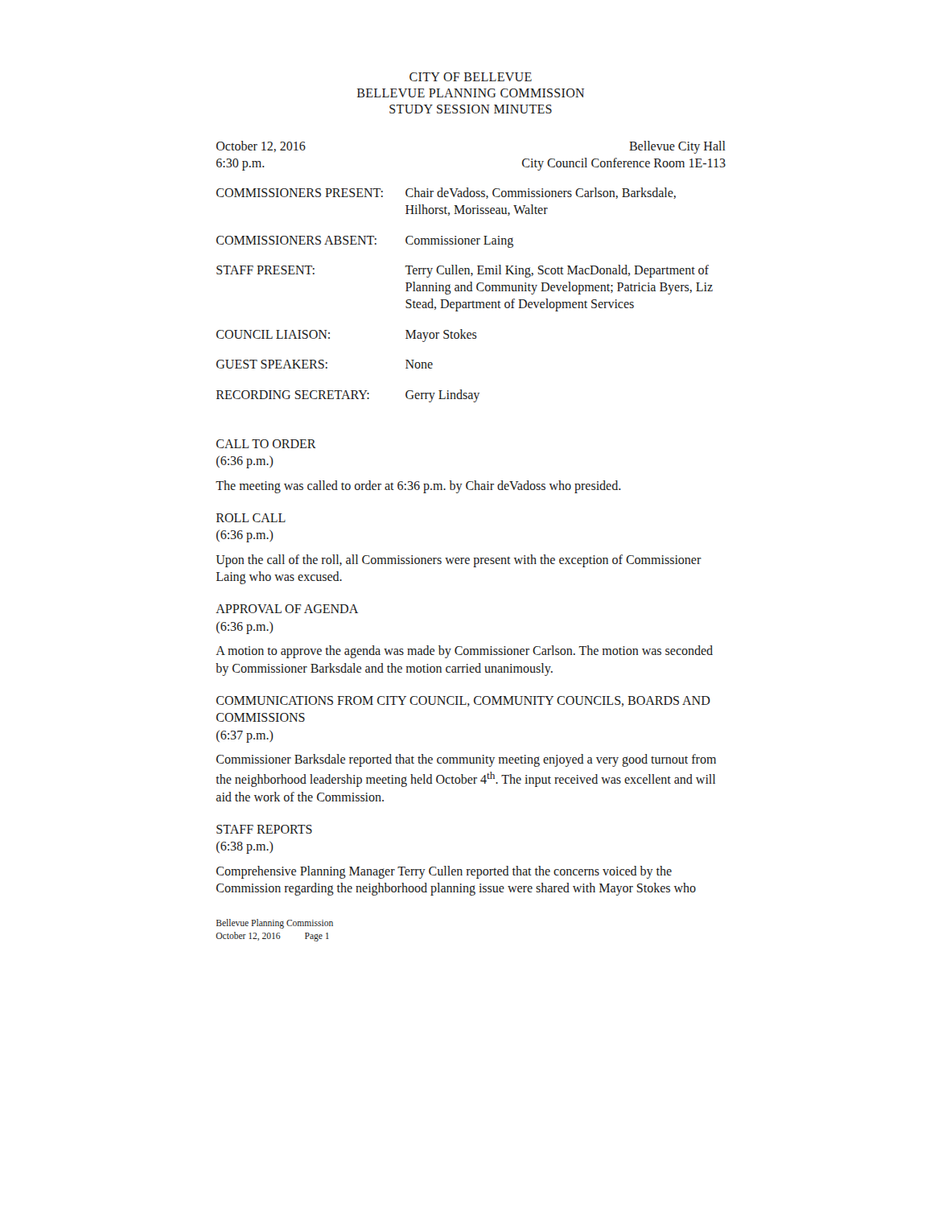CITY OF BELLEVUE
BELLEVUE PLANNING COMMISSION
STUDY SESSION MINUTES
| October 12, 2016 6:30 p.m. | Bellevue City Hall City Council Conference Room 1E-113 |
| COMMISSIONERS PRESENT: | Chair deVadoss, Commissioners Carlson, Barksdale, Hilhorst, Morisseau, Walter |
| COMMISSIONERS ABSENT: | Commissioner Laing |
| STAFF PRESENT: | Terry Cullen, Emil King, Scott MacDonald, Department of Planning and Community Development; Patricia Byers, Liz Stead, Department of Development Services |
| COUNCIL LIAISON: | Mayor Stokes |
| GUEST SPEAKERS: | None |
| RECORDING SECRETARY: | Gerry Lindsay |
CALL TO ORDER
(6:36 p.m.)
The meeting was called to order at 6:36 p.m. by Chair deVadoss who presided.
ROLL CALL
(6:36 p.m.)
Upon the call of the roll, all Commissioners were present with the exception of Commissioner Laing who was excused.
APPROVAL OF AGENDA
(6:36 p.m.)
A motion to approve the agenda was made by Commissioner Carlson. The motion was seconded by Commissioner Barksdale and the motion carried unanimously.
COMMUNICATIONS FROM CITY COUNCIL, COMMUNITY COUNCILS, BOARDS AND
COMMISSIONS
(6:37 p.m.)
Commissioner Barksdale reported that the community meeting enjoyed a very good turnout from the neighborhood leadership meeting held October 4th. The input received was excellent and will aid the work of the Commission.
STAFF REPORTS
(6:38 p.m.)
Comprehensive Planning Manager Terry Cullen reported that the concerns voiced by the Commission regarding the neighborhood planning issue were shared with Mayor Stokes who
Bellevue Planning Commission
October 12, 2016Page 1